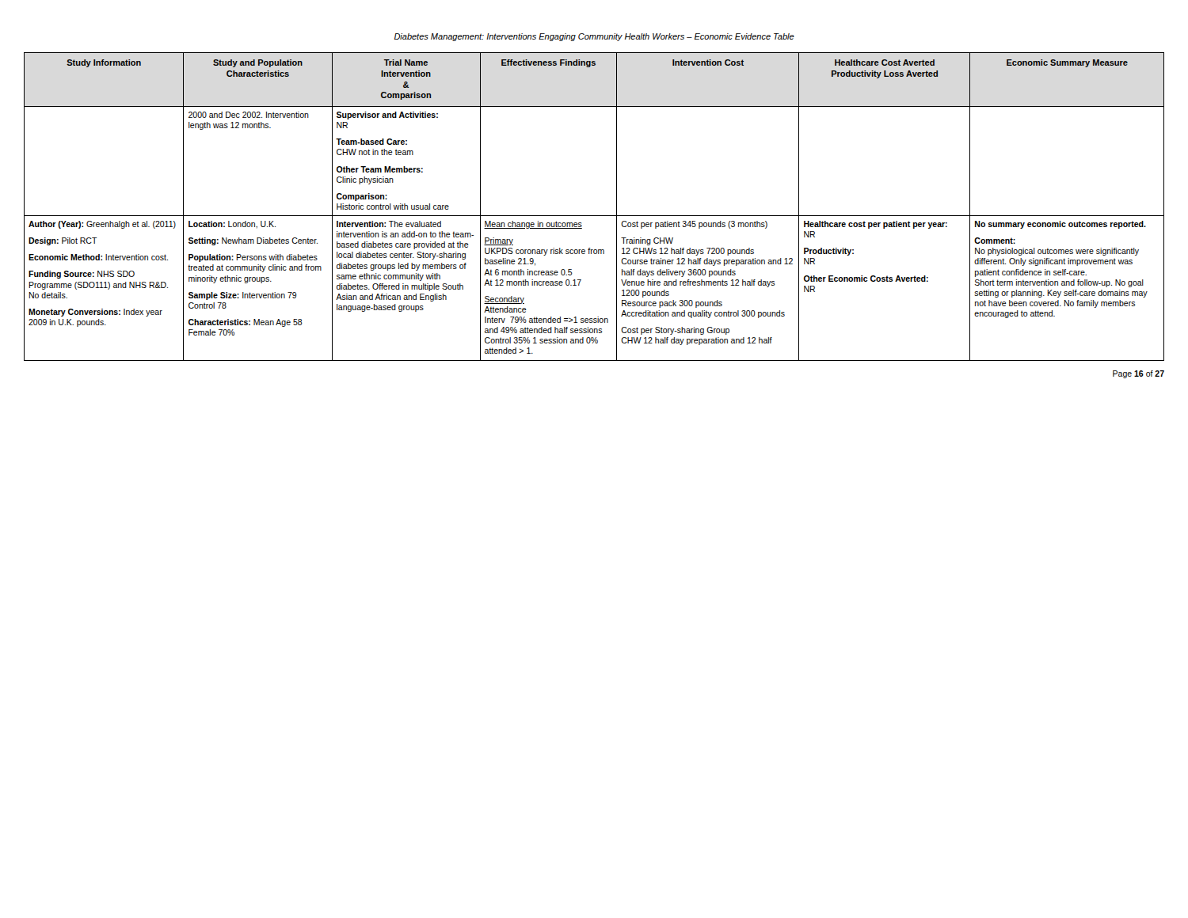Diabetes Management: Interventions Engaging Community Health Workers – Economic Evidence Table
| Study Information | Study and Population Characteristics | Trial Name Intervention & Comparison | Effectiveness Findings | Intervention Cost | Healthcare Cost Averted Productivity Loss Averted | Economic Summary Measure |
| --- | --- | --- | --- | --- | --- | --- |
| | 2000 and Dec 2002. Intervention length was 12 months. | Supervisor and Activities: NR Team-based Care: CHW not in the team Other Team Members: Clinic physician Comparison: Historic control with usual care | | | | |
| Author (Year): Greenhalgh et al. (2011) Design: Pilot RCT Economic Method: Intervention cost. Funding Source: NHS SDO Programme (SDO111) and NHS R&D. No details. Monetary Conversions: Index year 2009 in U.K. pounds. | Location: London, U.K. Setting: Newham Diabetes Center. Population: Persons with diabetes treated at community clinic and from minority ethnic groups. Sample Size: Intervention 79 Control 78 Characteristics: Mean Age 58 Female 70% | Intervention: The evaluated intervention is an add-on to the team-based diabetes care provided at the local diabetes center. Story-sharing diabetes groups led by members of same ethnic community with diabetes. Offered in multiple South Asian and African and English language-based groups | Mean change in outcomes Primary UKPDS coronary risk score from baseline 21.9, At 6 month increase 0.5 At 12 month increase 0.17 Secondary Attendance Interv 79% attended =>1 session and 49% attended half sessions Control 35% 1 session and 0% attended > 1. | Cost per patient 345 pounds (3 months) Training CHW 12 CHWs 12 half days 7200 pounds Course trainer 12 half days preparation and 12 half days delivery 3600 pounds Venue hire and refreshments 12 half days 1200 pounds Resource pack 300 pounds Accreditation and quality control 300 pounds Cost per Story-sharing Group CHW 12 half day preparation and 12 half | Healthcare cost per patient per year: NR Productivity: NR Other Economic Costs Averted: NR | No summary economic outcomes reported. Comment: No physiological outcomes were significantly different. Only significant improvement was patient confidence in self-care. Short term intervention and follow-up. No goal setting or planning. Key self-care domains may not have been covered. No family members encouraged to attend. |
Page 16 of 27